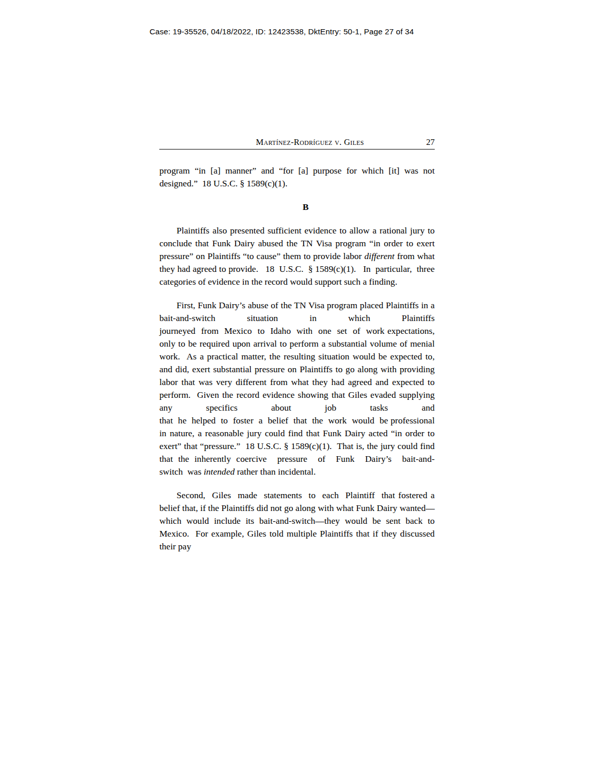Case: 19-35526, 04/18/2022, ID: 12423538, DktEntry: 50-1, Page 27 of 34
Martínez-Rodríguez v. Giles
27
program “in [a] manner” and “for [a] purpose for which [it] was not designed.” 18 U.S.C. § 1589(c)(1).
B
Plaintiffs also presented sufficient evidence to allow a rational jury to conclude that Funk Dairy abused the TN Visa program “in order to exert pressure” on Plaintiffs “to cause” them to provide labor different from what they had agreed to provide. 18 U.S.C. § 1589(c)(1). In particular, three categories of evidence in the record would support such a finding.
First, Funk Dairy’s abuse of the TN Visa program placed Plaintiffs in a bait-and-switch situation in which Plaintiffs journeyed from Mexico to Idaho with one set of work expectations, only to be required upon arrival to perform a substantial volume of menial work. As a practical matter, the resulting situation would be expected to, and did, exert substantial pressure on Plaintiffs to go along with providing labor that was very different from what they had agreed and expected to perform. Given the record evidence showing that Giles evaded supplying any specifics about job tasks and that he helped to foster a belief that the work would be professional in nature, a reasonable jury could find that Funk Dairy acted “in order to exert” that “pressure.” 18 U.S.C. § 1589(c)(1). That is, the jury could find that the inherently coercive pressure of Funk Dairy’s bait-and-switch was intended rather than incidental.
Second, Giles made statements to each Plaintiff that fostered a belief that, if the Plaintiffs did not go along with what Funk Dairy wanted—which would include its bait-and-switch—they would be sent back to Mexico. For example, Giles told multiple Plaintiffs that if they discussed their pay